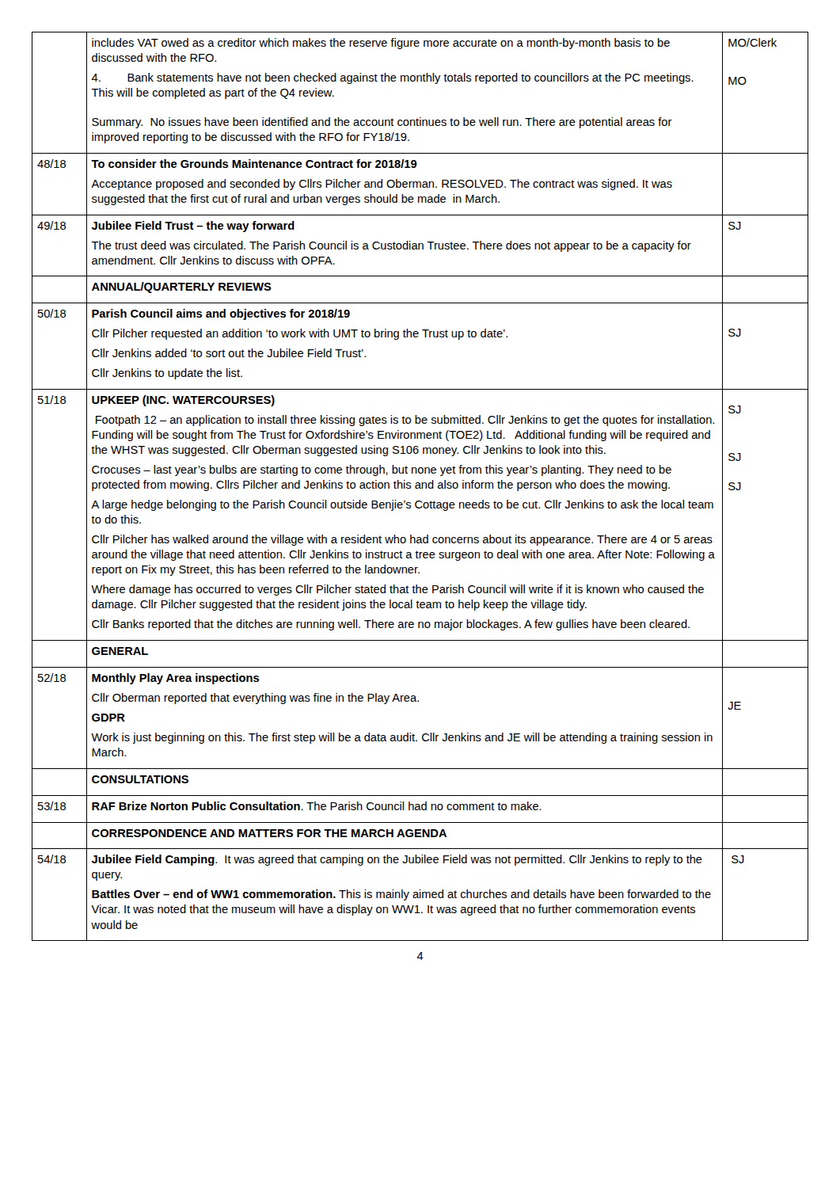| | includes VAT owed as a creditor which makes the reserve figure more accurate on a month-by-month basis to be discussed with the RFO. 4. Bank statements have not been checked against the monthly totals reported to councillors at the PC meetings. This will be completed as part of the Q4 review. Summary. No issues have been identified and the account continues to be well run. There are potential areas for improved reporting to be discussed with the RFO for FY18/19. | MO/Clerk MO |
| 48/18 | To consider the Grounds Maintenance Contract for 2018/19 Acceptance proposed and seconded by Cllrs Pilcher and Oberman. RESOLVED. The contract was signed. It was suggested that the first cut of rural and urban verges should be made in March. | |
| 49/18 | Jubilee Field Trust – the way forward The trust deed was circulated. The Parish Council is a Custodian Trustee. There does not appear to be a capacity for amendment. Cllr Jenkins to discuss with OPFA. | SJ |
| | ANNUAL/QUARTERLY REVIEWS | |
| 50/18 | Parish Council aims and objectives for 2018/19 Cllr Pilcher requested an addition ‘to work with UMT to bring the Trust up to date’. Cllr Jenkins added ‘to sort out the Jubilee Field Trust’. Cllr Jenkins to update the list. | SJ |
| 51/18 | UPKEEP (INC. WATERCOURSES) Footpath 12 – an application to install three kissing gates is to be submitted. Cllr Jenkins to get the quotes for installation. Funding will be sought from The Trust for Oxfordshire’s Environment (TOE2) Ltd. Additional funding will be required and the WHST was suggested. Cllr Oberman suggested using S106 money. Cllr Jenkins to look into this. Crocuses – last year’s bulbs are starting to come through, but none yet from this year’s planting. They need to be protected from mowing. Cllrs Pilcher and Jenkins to action this and also inform the person who does the mowing. A large hedge belonging to the Parish Council outside Benjie’s Cottage needs to be cut. Cllr Jenkins to ask the local team to do this. Cllr Pilcher has walked around the village with a resident who had concerns about its appearance. There are 4 or 5 areas around the village that need attention. Cllr Jenkins to instruct a tree surgeon to deal with one area. After Note: Following a report on Fix my Street, this has been referred to the landowner. Where damage has occurred to verges Cllr Pilcher stated that the Parish Council will write if it is known who caused the damage. Cllr Pilcher suggested that the resident joins the local team to help keep the village tidy. Cllr Banks reported that the ditches are running well. There are no major blockages. A few gullies have been cleared. | SJ SJ SJ |
| | GENERAL | |
| 52/18 | Monthly Play Area inspections Cllr Oberman reported that everything was fine in the Play Area. GDPR Work is just beginning on this. The first step will be a data audit. Cllr Jenkins and JE will be attending a training session in March. | JE |
| | CONSULTATIONS | |
| 53/18 | RAF Brize Norton Public Consultation . The Parish Council had no comment to make. | |
| | CORRESPONDENCE AND MATTERS FOR THE MARCH AGENDA | |
| 54/18 | Jubilee Field Camping . It was agreed that camping on the Jubilee Field was not permitted. Cllr Jenkins to reply to the query. Battles Over – end of WW1 commemoration. This is mainly aimed at churches and details have been forwarded to the Vicar. It was noted that the museum will have a display on WW1. It was agreed that no further commemoration events would be | SJ |
4